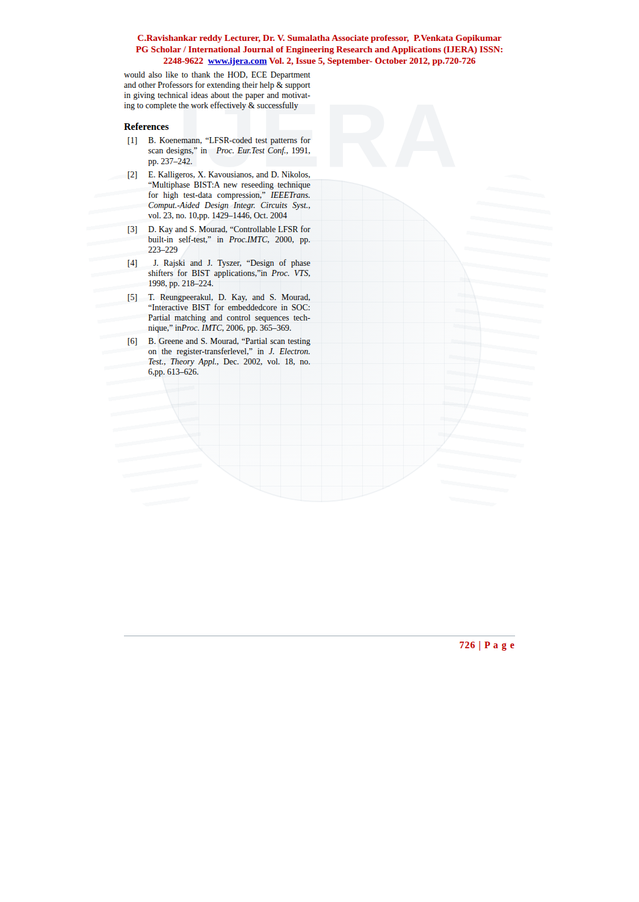IJERA
C.Ravishankar reddy Lecturer, Dr. V. Sumalatha Associate professor, P.Venkata Gopikumar PG Scholar / International Journal of Engineering Research and Applications (IJERA) ISSN: 2248-9622 www.ijera.com Vol. 2, Issue 5, September- October 2012, pp.720-726
would also like to thank the HOD, ECE Department and other Professors for extending their help & support in giving technical ideas about the paper and motivating to complete the work effectively & successfully
References
[1] B. Koenemann, “LFSR-coded test patterns for scan designs,” in Proc. Eur.Test Conf., 1991, pp. 237–242.
[2] E. Kalligeros, X. Kavousianos, and D. Nikolos, “Multiphase BIST:A new reseeding technique for high test-data compression,” IEEETrans. Comput.-Aided Design Integr. Circuits Syst., vol. 23, no. 10,pp. 1429–1446, Oct. 2004
[3] D. Kay and S. Mourad, “Controllable LFSR for built-in self-test,” in Proc.IMTC, 2000, pp. 223–229
[4] J. Rajski and J. Tyszer, “Design of phase shifters for BIST applications,”in Proc. VTS, 1998, pp. 218–224.
[5] T. Reungpeerakul, D. Kay, and S. Mourad, “Interactive BIST for embeddedcore in SOC: Partial matching and control sequences technique,” inProc. IMTC, 2006, pp. 365–369.
[6] B. Greene and S. Mourad, “Partial scan testing on the register-transferlevel,” in J. Electron. Test., Theory Appl., Dec. 2002, vol. 18, no. 6,pp. 613–626.
726 | P a g e